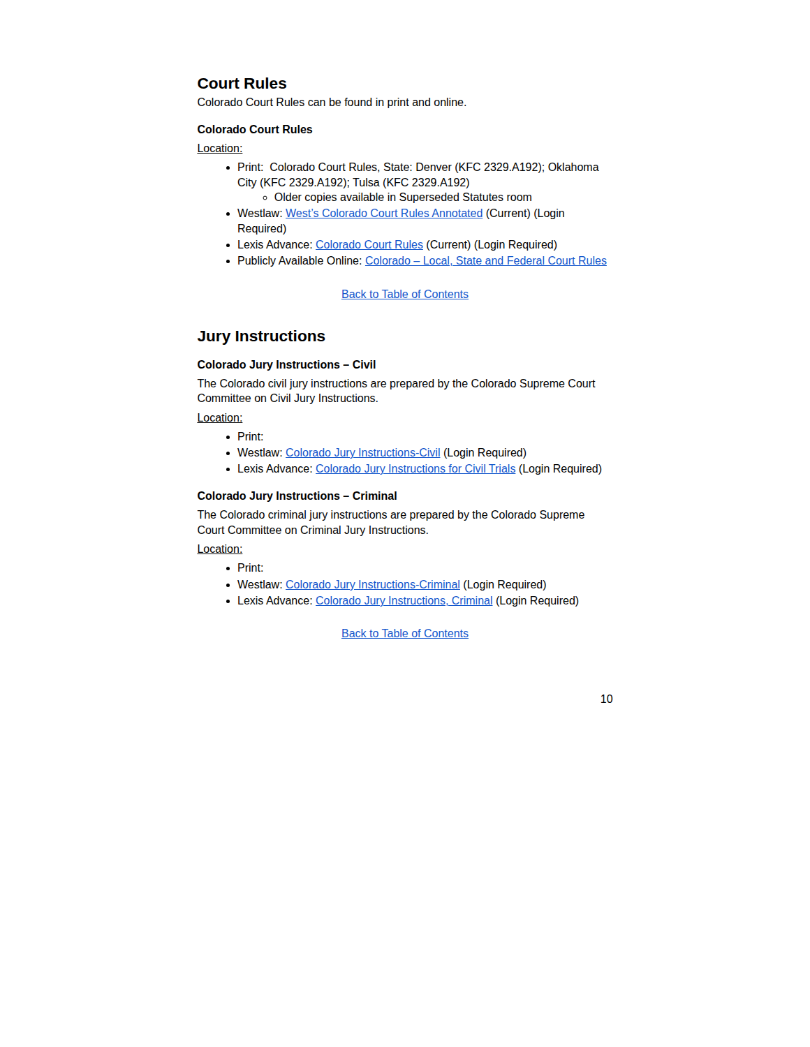Court Rules
Colorado Court Rules can be found in print and online.
Colorado Court Rules
Location:
Print: Colorado Court Rules, State: Denver (KFC 2329.A192); Oklahoma City (KFC 2329.A192); Tulsa (KFC 2329.A192)
Older copies available in Superseded Statutes room
Westlaw: West’s Colorado Court Rules Annotated (Current) (Login Required)
Lexis Advance: Colorado Court Rules (Current) (Login Required)
Publicly Available Online: Colorado – Local, State and Federal Court Rules
Back to Table of Contents
Jury Instructions
Colorado Jury Instructions – Civil
The Colorado civil jury instructions are prepared by the Colorado Supreme Court Committee on Civil Jury Instructions.
Location:
Print:
Westlaw: Colorado Jury Instructions-Civil (Login Required)
Lexis Advance: Colorado Jury Instructions for Civil Trials (Login Required)
Colorado Jury Instructions – Criminal
The Colorado criminal jury instructions are prepared by the Colorado Supreme Court Committee on Criminal Jury Instructions.
Location:
Print:
Westlaw: Colorado Jury Instructions-Criminal (Login Required)
Lexis Advance: Colorado Jury Instructions, Criminal (Login Required)
Back to Table of Contents
10